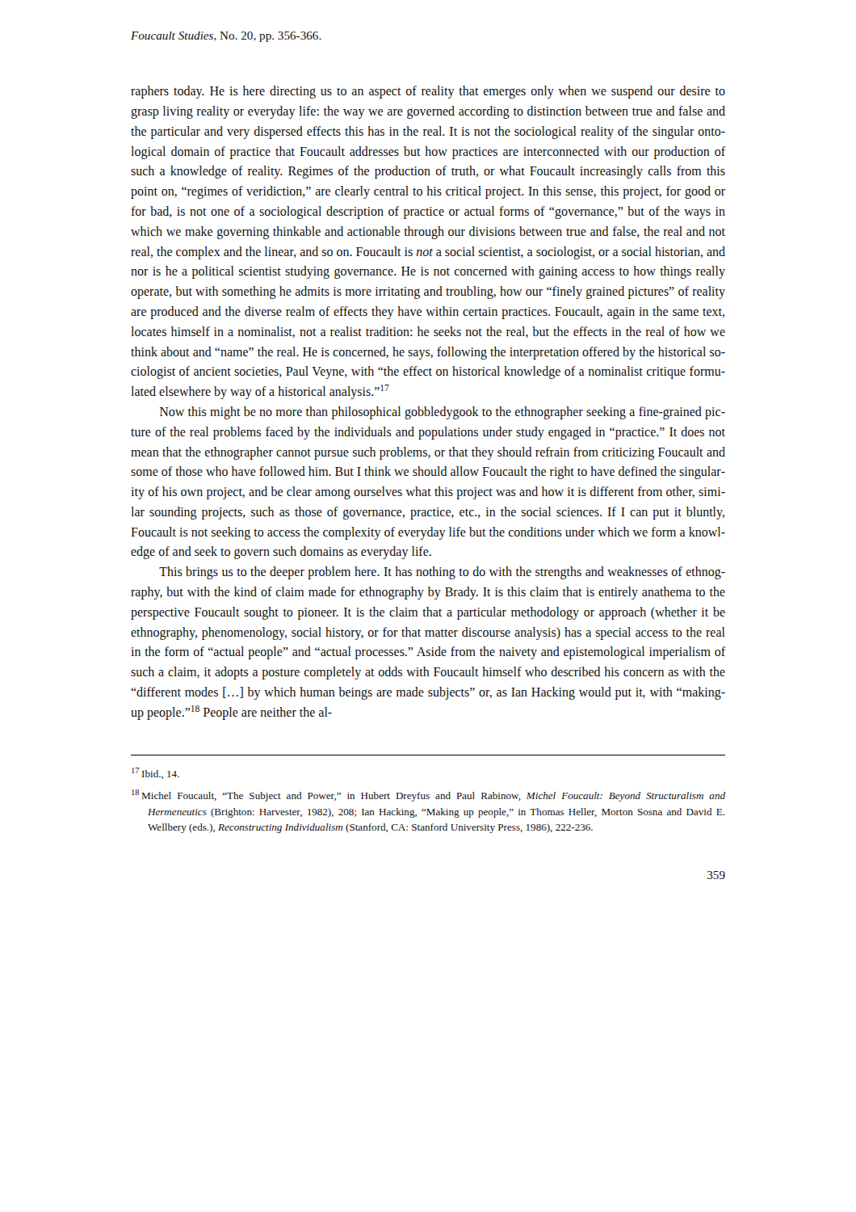Foucault Studies, No. 20, pp. 356-366.
raphers today. He is here directing us to an aspect of reality that emerges only when we suspend our desire to grasp living reality or everyday life: the way we are governed according to distinction between true and false and the particular and very dispersed effects this has in the real. It is not the sociological reality of the singular ontological domain of practice that Foucault addresses but how practices are interconnected with our production of such a knowledge of reality. Regimes of the production of truth, or what Foucault increasingly calls from this point on, “regimes of veridiction,” are clearly central to his critical project. In this sense, this project, for good or for bad, is not one of a sociological description of practice or actual forms of “governance,” but of the ways in which we make governing thinkable and actionable through our divisions between true and false, the real and not real, the complex and the linear, and so on. Foucault is not a social scientist, a sociologist, or a social historian, and nor is he a political scientist studying governance. He is not concerned with gaining access to how things really operate, but with something he admits is more irritating and troubling, how our “finely grained pictures” of reality are produced and the diverse realm of effects they have within certain practices. Foucault, again in the same text, locates himself in a nominalist, not a realist tradition: he seeks not the real, but the effects in the real of how we think about and “name” the real. He is concerned, he says, following the interpretation offered by the historical sociologist of ancient societies, Paul Veyne, with “the effect on historical knowledge of a nominalist critique formulated elsewhere by way of a historical analysis.”17
Now this might be no more than philosophical gobbledygook to the ethnographer seeking a fine-grained picture of the real problems faced by the individuals and populations under study engaged in “practice.” It does not mean that the ethnographer cannot pursue such problems, or that they should refrain from criticizing Foucault and some of those who have followed him. But I think we should allow Foucault the right to have defined the singularity of his own project, and be clear among ourselves what this project was and how it is different from other, similar sounding projects, such as those of governance, practice, etc., in the social sciences. If I can put it bluntly, Foucault is not seeking to access the complexity of everyday life but the conditions under which we form a knowledge of and seek to govern such domains as everyday life.
This brings us to the deeper problem here. It has nothing to do with the strengths and weaknesses of ethnography, but with the kind of claim made for ethnography by Brady. It is this claim that is entirely anathema to the perspective Foucault sought to pioneer. It is the claim that a particular methodology or approach (whether it be ethnography, phenomenology, social history, or for that matter discourse analysis) has a special access to the real in the form of “actual people” and “actual processes.” Aside from the naivety and epistemological imperialism of such a claim, it adopts a posture completely at odds with Foucault himself who described his concern as with the “different modes […] by which human beings are made subjects” or, as Ian Hacking would put it, with “making-up people.”18 People are neither the al-
17 Ibid., 14.
18 Michel Foucault, “The Subject and Power,” in Hubert Dreyfus and Paul Rabinow, Michel Foucault: Beyond Structuralism and Hermeneutics (Brighton: Harvester, 1982), 208; Ian Hacking, “Making up people,” in Thomas Heller, Morton Sosna and David E. Wellbery (eds.), Reconstructing Individualism (Stanford, CA: Stanford University Press, 1986), 222-236.
359